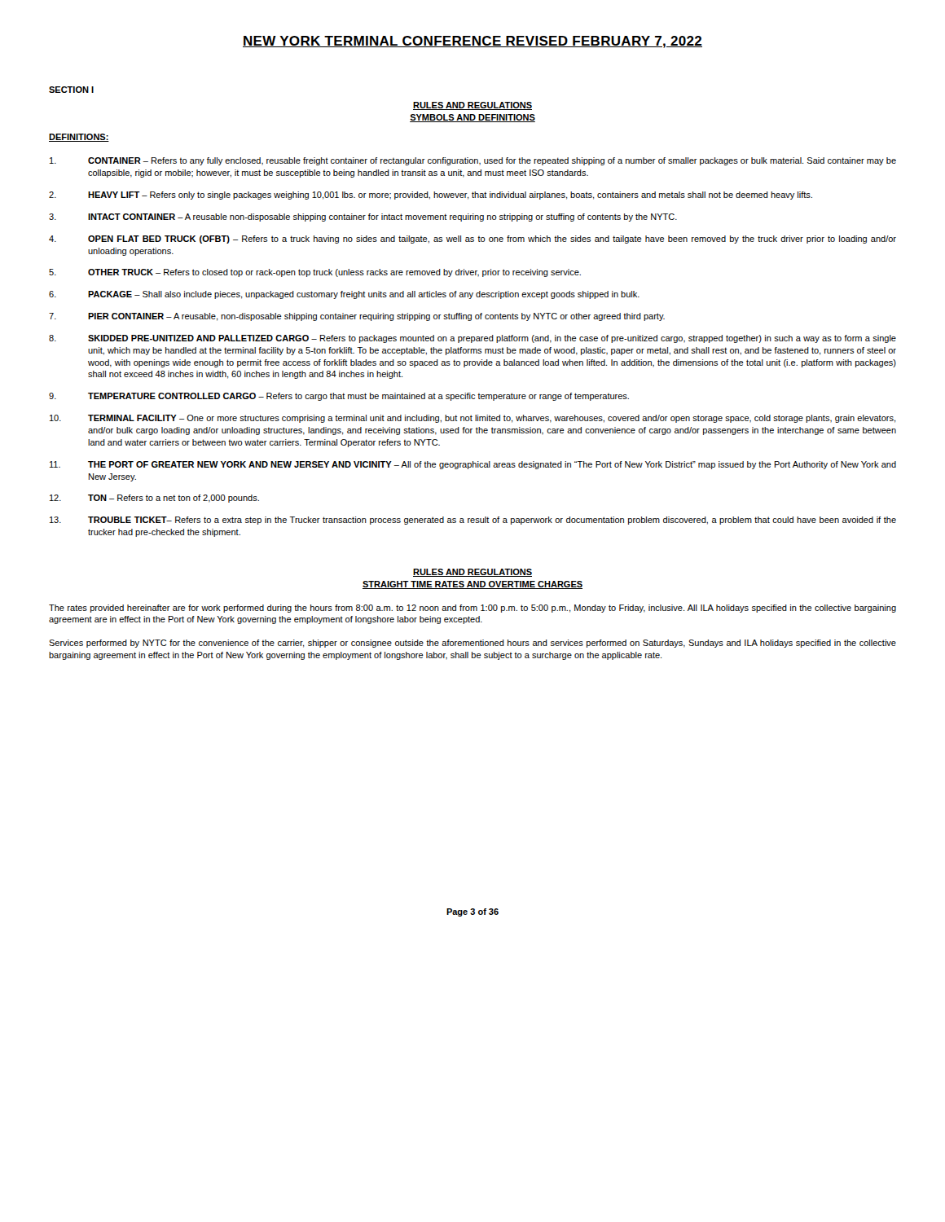NEW YORK TERMINAL CONFERENCE REVISED FEBRUARY 7, 2022
SECTION I
RULES AND REGULATIONS
SYMBOLS AND DEFINITIONS
DEFINITIONS:
CONTAINER – Refers to any fully enclosed, reusable freight container of rectangular configuration, used for the repeated shipping of a number of smaller packages or bulk material. Said container may be collapsible, rigid or mobile; however, it must be susceptible to being handled in transit as a unit, and must meet ISO standards.
HEAVY LIFT – Refers only to single packages weighing 10,001 lbs. or more; provided, however, that individual airplanes, boats, containers and metals shall not be deemed heavy lifts.
INTACT CONTAINER – A reusable non-disposable shipping container for intact movement requiring no stripping or stuffing of contents by the NYTC.
OPEN FLAT BED TRUCK (OFBT) – Refers to a truck having no sides and tailgate, as well as to one from which the sides and tailgate have been removed by the truck driver prior to loading and/or unloading operations.
OTHER TRUCK – Refers to closed top or rack-open top truck (unless racks are removed by driver, prior to receiving service.
PACKAGE – Shall also include pieces, unpackaged customary freight units and all articles of any description except goods shipped in bulk.
PIER CONTAINER – A reusable, non-disposable shipping container requiring stripping or stuffing of contents by NYTC or other agreed third party.
SKIDDED PRE-UNITIZED AND PALLETIZED CARGO – Refers to packages mounted on a prepared platform (and, in the case of pre-unitized cargo, strapped together) in such a way as to form a single unit, which may be handled at the terminal facility by a 5-ton forklift. To be acceptable, the platforms must be made of wood, plastic, paper or metal, and shall rest on, and be fastened to, runners of steel or wood, with openings wide enough to permit free access of forklift blades and so spaced as to provide a balanced load when lifted. In addition, the dimensions of the total unit (i.e. platform with packages) shall not exceed 48 inches in width, 60 inches in length and 84 inches in height.
TEMPERATURE CONTROLLED CARGO – Refers to cargo that must be maintained at a specific temperature or range of temperatures.
TERMINAL FACILITY – One or more structures comprising a terminal unit and including, but not limited to, wharves, warehouses, covered and/or open storage space, cold storage plants, grain elevators, and/or bulk cargo loading and/or unloading structures, landings, and receiving stations, used for the transmission, care and convenience of cargo and/or passengers in the interchange of same between land and water carriers or between two water carriers. Terminal Operator refers to NYTC.
THE PORT OF GREATER NEW YORK AND NEW JERSEY AND VICINITY – All of the geographical areas designated in “The Port of New York District” map issued by the Port Authority of New York and New Jersey.
TON – Refers to a net ton of 2,000 pounds.
TROUBLE TICKET– Refers to a extra step in the Trucker transaction process generated as a result of a paperwork or documentation problem discovered, a problem that could have been avoided if the trucker had pre-checked the shipment.
RULES AND REGULATIONS
STRAIGHT TIME RATES AND OVERTIME CHARGES
The rates provided hereinafter are for work performed during the hours from 8:00 a.m. to 12 noon and from 1:00 p.m. to 5:00 p.m., Monday to Friday, inclusive. All ILA holidays specified in the collective bargaining agreement are in effect in the Port of New York governing the employment of longshore labor being excepted.
Services performed by NYTC for the convenience of the carrier, shipper or consignee outside the aforementioned hours and services performed on Saturdays, Sundays and ILA holidays specified in the collective bargaining agreement in effect in the Port of New York governing the employment of longshore labor, shall be subject to a surcharge on the applicable rate.
Page 3 of 36